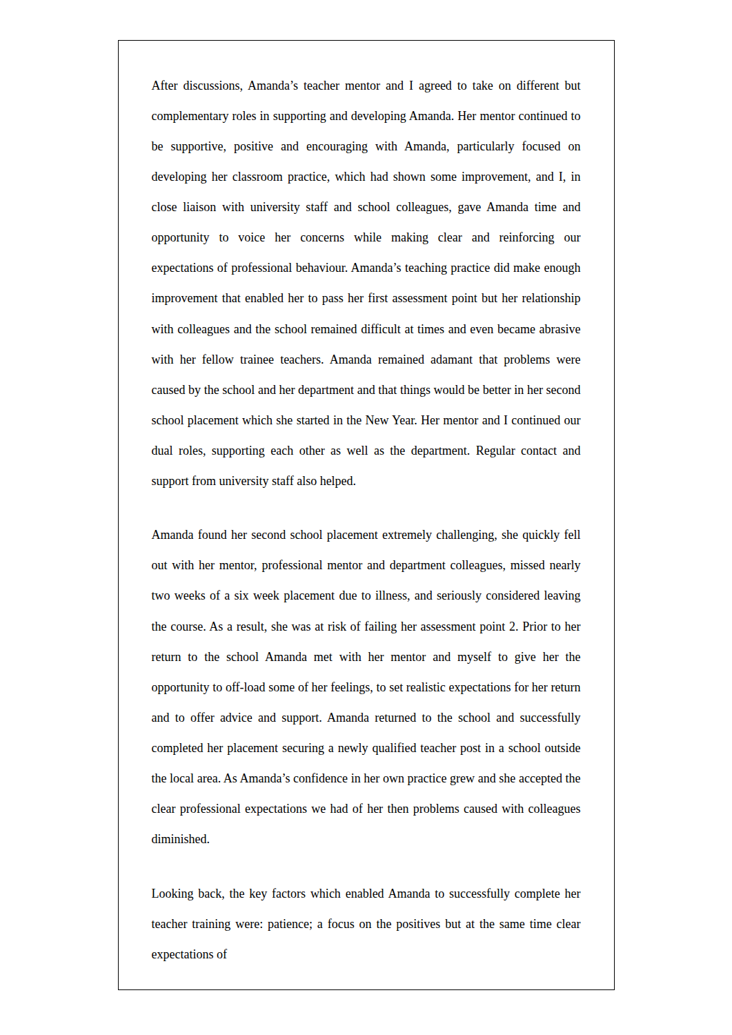After discussions, Amanda’s teacher mentor and I agreed to take on different but complementary roles in supporting and developing Amanda. Her mentor continued to be supportive, positive and encouraging with Amanda, particularly focused on developing her classroom practice, which had shown some improvement, and I, in close liaison with university staff and school colleagues, gave Amanda time and opportunity to voice her concerns while making clear and reinforcing our expectations of professional behaviour. Amanda’s teaching practice did make enough improvement that enabled her to pass her first assessment point but her relationship with colleagues and the school remained difficult at times and even became abrasive with her fellow trainee teachers. Amanda remained adamant that problems were caused by the school and her department and that things would be better in her second school placement which she started in the New Year. Her mentor and I continued our dual roles, supporting each other as well as the department. Regular contact and support from university staff also helped.
Amanda found her second school placement extremely challenging, she quickly fell out with her mentor, professional mentor and department colleagues, missed nearly two weeks of a six week placement due to illness, and seriously considered leaving the course. As a result, she was at risk of failing her assessment point 2. Prior to her return to the school Amanda met with her mentor and myself to give her the opportunity to off-load some of her feelings, to set realistic expectations for her return and to offer advice and support. Amanda returned to the school and successfully completed her placement securing a newly qualified teacher post in a school outside the local area. As Amanda’s confidence in her own practice grew and she accepted the clear professional expectations we had of her then problems caused with colleagues diminished.
Looking back, the key factors which enabled Amanda to successfully complete her teacher training were: patience; a focus on the positives but at the same time clear expectations of